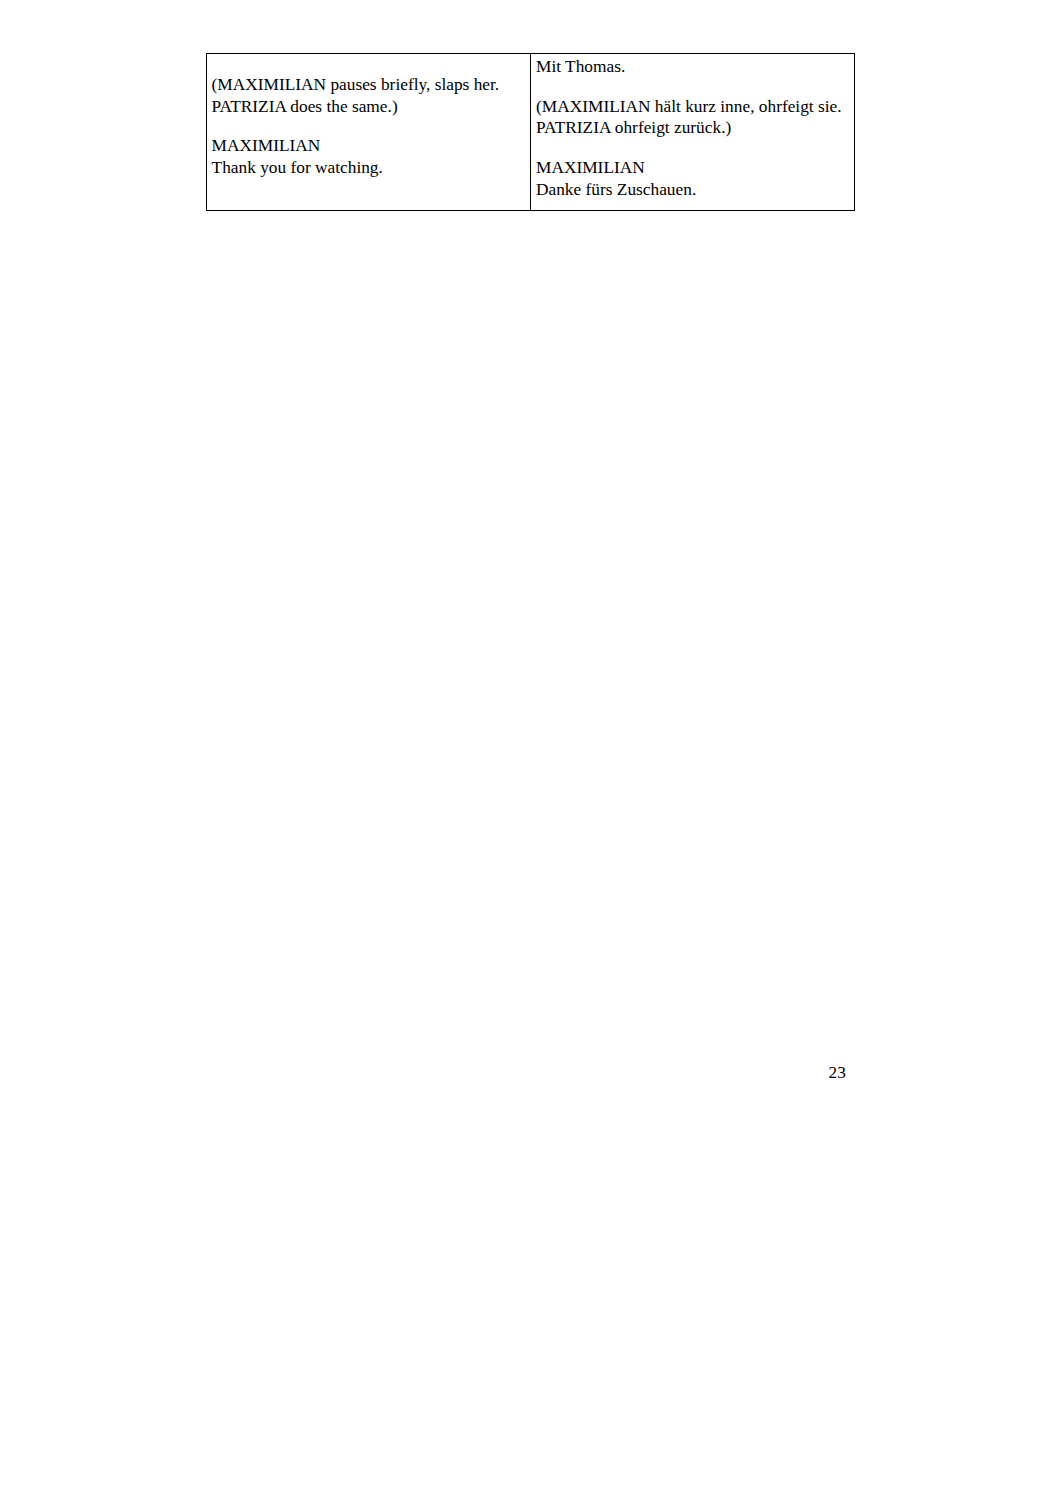| (MAXIMILIAN pauses briefly, slaps her. PATRIZIA does the same.) MAXIMILIAN Thank you for watching. | Mit Thomas. (MAXIMILIAN hält kurz inne, ohrfeigt sie. PATRIZIA ohrfeigt zurück.) MAXIMILIAN Danke fürs Zuschauen. |
23